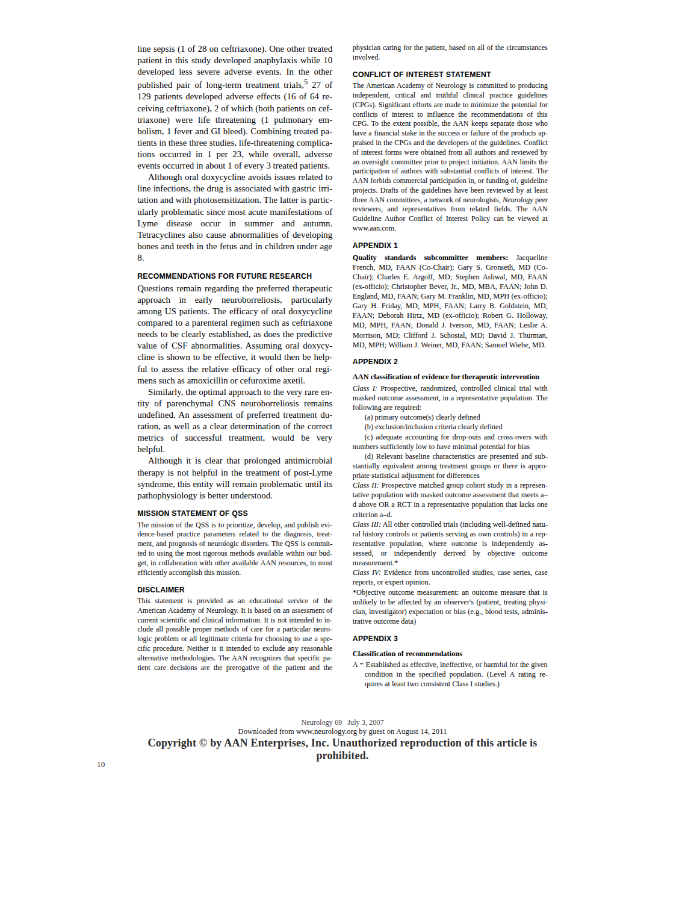line sepsis (1 of 28 on ceftriaxone). One other treated patient in this study developed anaphylaxis while 10 developed less severe adverse events. In the other published pair of long-term treatment trials,5 27 of 129 patients developed adverse effects (16 of 64 receiving ceftriaxone), 2 of which (both patients on ceftriaxone) were life threatening (1 pulmonary embolism, 1 fever and GI bleed). Combining treated patients in these three studies, life-threatening complications occurred in 1 per 23, while overall, adverse events occurred in about 1 of every 3 treated patients.
Although oral doxycycline avoids issues related to line infections, the drug is associated with gastric irritation and with photosensitization. The latter is particularly problematic since most acute manifestations of Lyme disease occur in summer and autumn. Tetracyclines also cause abnormalities of developing bones and teeth in the fetus and in children under age 8.
RECOMMENDATIONS FOR FUTURE RESEARCH
Questions remain regarding the preferred therapeutic approach in early neuroborreliosis, particularly among US patients. The efficacy of oral doxycycline compared to a parenteral regimen such as ceftriaxone needs to be clearly established, as does the predictive value of CSF abnormalities. Assuming oral doxycycline is shown to be effective, it would then be helpful to assess the relative efficacy of other oral regimens such as amoxicillin or cefuroxime axetil.
Similarly, the optimal approach to the very rare entity of parenchymal CNS neuroborreliosis remains undefined. An assessment of preferred treatment duration, as well as a clear determination of the correct metrics of successful treatment, would be very helpful.
Although it is clear that prolonged antimicrobial therapy is not helpful in the treatment of post-Lyme syndrome, this entity will remain problematic until its pathophysiology is better understood.
MISSION STATEMENT OF QSS
The mission of the QSS is to prioritize, develop, and publish evidence-based practice parameters related to the diagnosis, treatment, and prognosis of neurologic disorders. The QSS is committed to using the most rigorous methods available within our budget, in collaboration with other available AAN resources, to most efficiently accomplish this mission.
DISCLAIMER
This statement is provided as an educational service of the American Academy of Neurology. It is based on an assessment of current scientific and clinical information. It is not intended to include all possible proper methods of care for a particular neurologic problem or all legitimate criteria for choosing to use a specific procedure. Neither is it intended to exclude any reasonable alternative methodologies. The AAN recognizes that specific patient care decisions are the prerogative of the patient and the physician caring for the patient, based on all of the circumstances involved.
CONFLICT OF INTEREST STATEMENT
The American Academy of Neurology is committed to producing independent, critical and truthful clinical practice guidelines (CPGs). Significant efforts are made to minimize the potential for conflicts of interest to influence the recommendations of this CPG. To the extent possible, the AAN keeps separate those who have a financial stake in the success or failure of the products appraised in the CPGs and the developers of the guidelines. Conflict of interest forms were obtained from all authors and reviewed by an oversight committee prior to project initiation. AAN limits the participation of authors with substantial conflicts of interest. The AAN forbids commercial participation in, or funding of, guideline projects. Drafts of the guidelines have been reviewed by at least three AAN committees, a network of neurologists, Neurology peer reviewers, and representatives from related fields. The AAN Guideline Author Conflict of Interest Policy can be viewed at www.aan.com.
APPENDIX 1
Quality standards subcommittee members: Jacqueline French, MD, FAAN (Co-Chair); Gary S. Gronseth, MD (Co-Chair); Charles E. Argoff, MD; Stephen Ashwal, MD, FAAN (ex-officio); Christopher Bever, Jr., MD, MBA, FAAN; John D. England, MD, FAAN; Gary M. Franklin, MD, MPH (ex-officio); Gary H. Friday, MD, MPH, FAAN; Larry B. Goldstein, MD, FAAN; Deborah Hirtz, MD (ex-officio); Robert G. Holloway, MD, MPH, FAAN; Donald J. Iverson, MD, FAAN; Leslie A. Morrison, MD; Clifford J. Schostal, MD; David J. Thurman, MD, MPH; William J. Weiner, MD, FAAN; Samuel Wiebe, MD.
APPENDIX 2
AAN classification of evidence for therapeutic intervention
Class I: Prospective, randomized, controlled clinical trial with masked outcome assessment, in a representative population. The following are required:
(a) primary outcome(s) clearly defined
(b) exclusion/inclusion criteria clearly defined
(c) adequate accounting for drop-outs and cross-overs with numbers sufficiently low to have minimal potential for bias
(d) Relevant baseline characteristics are presented and substantially equivalent among treatment groups or there is appropriate statistical adjustment for differences
Class II: Prospective matched group cohort study in a representative population with masked outcome assessment that meets a–d above OR a RCT in a representative population that lacks one criterion a–d.
Class III: All other controlled trials (including well-defined natural history controls or patients serving as own controls) in a representative population, where outcome is independently assessed, or independently derived by objective outcome measurement.*
Class IV: Evidence from uncontrolled studies, case series, case reports, or expert opinion.
*Objective outcome measurement: an outcome measure that is unlikely to be affected by an observer's (patient, treating physician, investigator) expectation or bias (e.g., blood tests, administrative outcome data)
APPENDIX 3
Classification of recommendations
A = Established as effective, ineffective, or harmful for the given condition in the specified population. (Level A rating requires at least two consistent Class I studies.)
Neurology 69 July 3, 2007
Downloaded from www.neurology.org by guest on August 14, 2011
Copyright © by AAN Enterprises, Inc. Unauthorized reproduction of this article is prohibited.
10